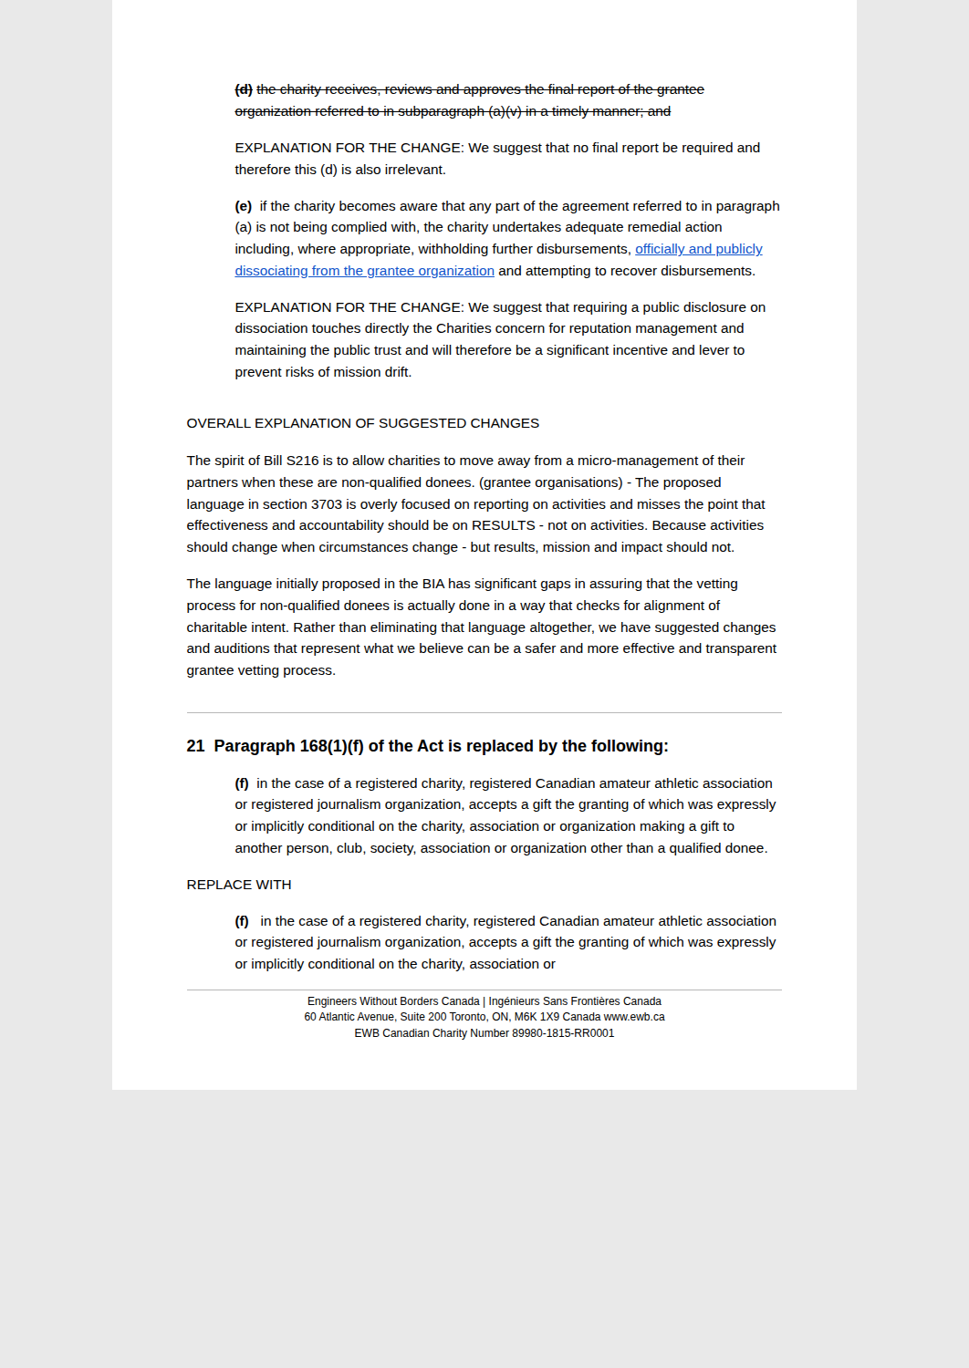(d) the charity receives, reviews and approves the final report of the grantee organization referred to in subparagraph (a)(v) in a timely manner; and
EXPLANATION FOR THE CHANGE: We suggest that no final report be required and therefore this (d) is also irrelevant.
(e) if the charity becomes aware that any part of the agreement referred to in paragraph (a) is not being complied with, the charity undertakes adequate remedial action including, where appropriate, withholding further disbursements, officially and publicly dissociating from the grantee organization and attempting to recover disbursements.
EXPLANATION FOR THE CHANGE: We suggest that requiring a public disclosure on dissociation touches directly the Charities concern for reputation management and maintaining the public trust and will therefore be a significant incentive and lever to prevent risks of mission drift.
OVERALL EXPLANATION OF SUGGESTED CHANGES
The spirit of Bill S216 is to allow charities to move away from a micro-management of their partners when these are non-qualified donees. (grantee organisations) - The proposed language in section 3703 is overly focused on reporting on activities and misses the point that effectiveness and accountability should be on RESULTS - not on activities. Because activities should change when circumstances change - but results, mission and impact should not.
The language initially proposed in the BIA has significant gaps in assuring that the vetting process for non-qualified donees is actually done in a way that checks for alignment of charitable intent. Rather than eliminating that language altogether, we have suggested changes and auditions that represent what we believe can be a safer and more effective and transparent grantee vetting process.
21 Paragraph 168(1)(f) of the Act is replaced by the following:
(f) in the case of a registered charity, registered Canadian amateur athletic association or registered journalism organization, accepts a gift the granting of which was expressly or implicitly conditional on the charity, association or organization making a gift to another person, club, society, association or organization other than a qualified donee.
REPLACE WITH
(f) in the case of a registered charity, registered Canadian amateur athletic association or registered journalism organization, accepts a gift the granting of which was expressly or implicitly conditional on the charity, association or
Engineers Without Borders Canada | Ingénieurs Sans Frontières Canada
60 Atlantic Avenue, Suite 200 Toronto, ON, M6K 1X9 Canada www.ewb.ca
EWB Canadian Charity Number 89980-1815-RR0001